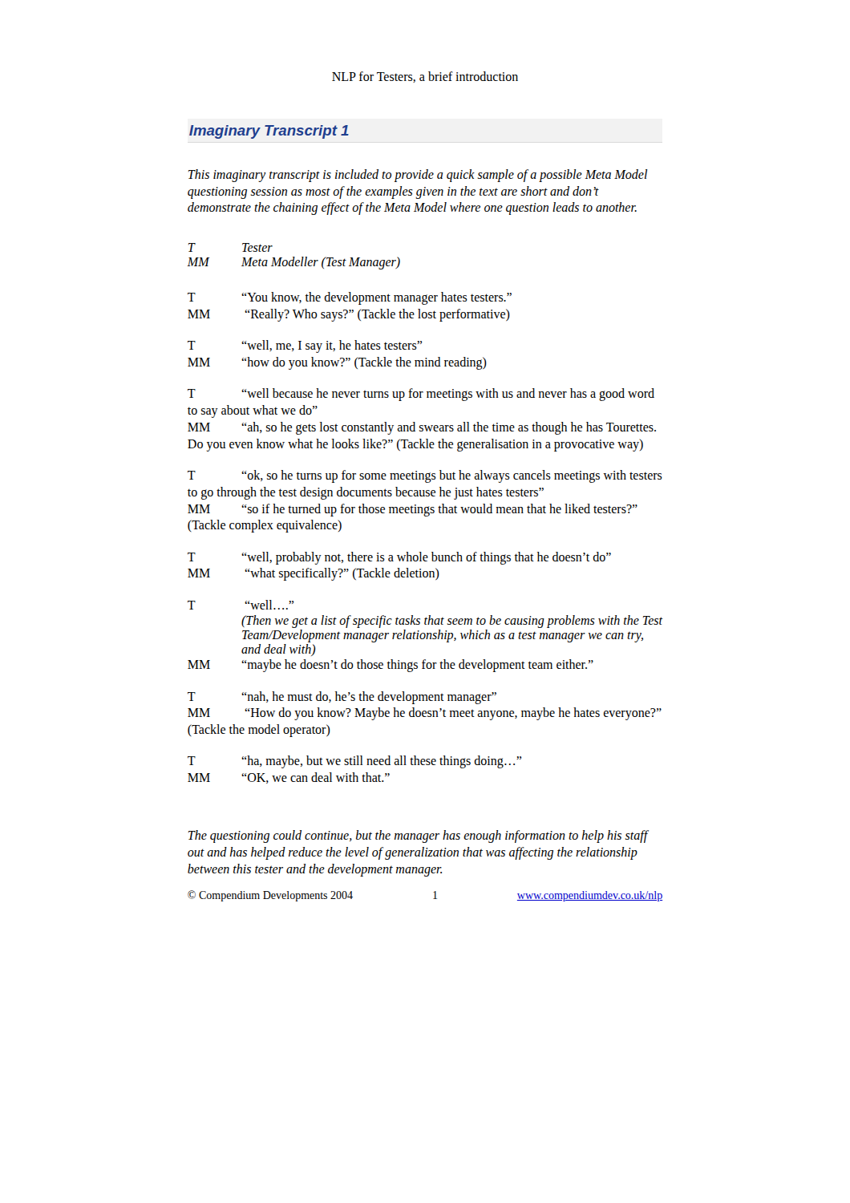NLP for Testers, a brief introduction
Imaginary Transcript 1
This imaginary transcript is included to provide a quick sample of a possible Meta Model questioning session as most of the examples given in the text are short and don’t demonstrate the chaining effect of the Meta Model where one question leads to another.
TTester MMMeta Modeller (Test Manager)
T“You know, the development manager hates testers.”
MM “Really? Who says?” (Tackle the lost performative)
T“well, me, I say it, he hates testers”
MM“how do you know?” (Tackle the mind reading)
T“well because he never turns up for meetings with us and never has a good word to say about what we do”
MM“ah, so he gets lost constantly and swears all the time as though he has Tourettes. Do you even know what he looks like?” (Tackle the generalisation in a provocative way)
T“ok, so he turns up for some meetings but he always cancels meetings with testers to go through the test design documents because he just hates testers”
MM“so if he turned up for those meetings that would mean that he liked testers?” (Tackle complex equivalence)
T“well, probably not, there is a whole bunch of things that he doesn’t do”
MM “what specifically?” (Tackle deletion)
T “well….”
(Then we get a list of specific tasks that seem to be causing problems with the Test Team/Development manager relationship, which as a test manager we can try, and deal with)
MM“maybe he doesn’t do those things for the development team either.”
T“nah, he must do, he’s the development manager”
MM “How do you know? Maybe he doesn’t meet anyone, maybe he hates everyone?” (Tackle the model operator)
T“ha, maybe, but we still need all these things doing…”
MM“OK, we can deal with that.”
The questioning could continue, but the manager has enough information to help his staff out and has helped reduce the level of generalization that was affecting the relationship between this tester and the development manager.
© Compendium Developments 2004 1 www.compendiumdev.co.uk/nlp